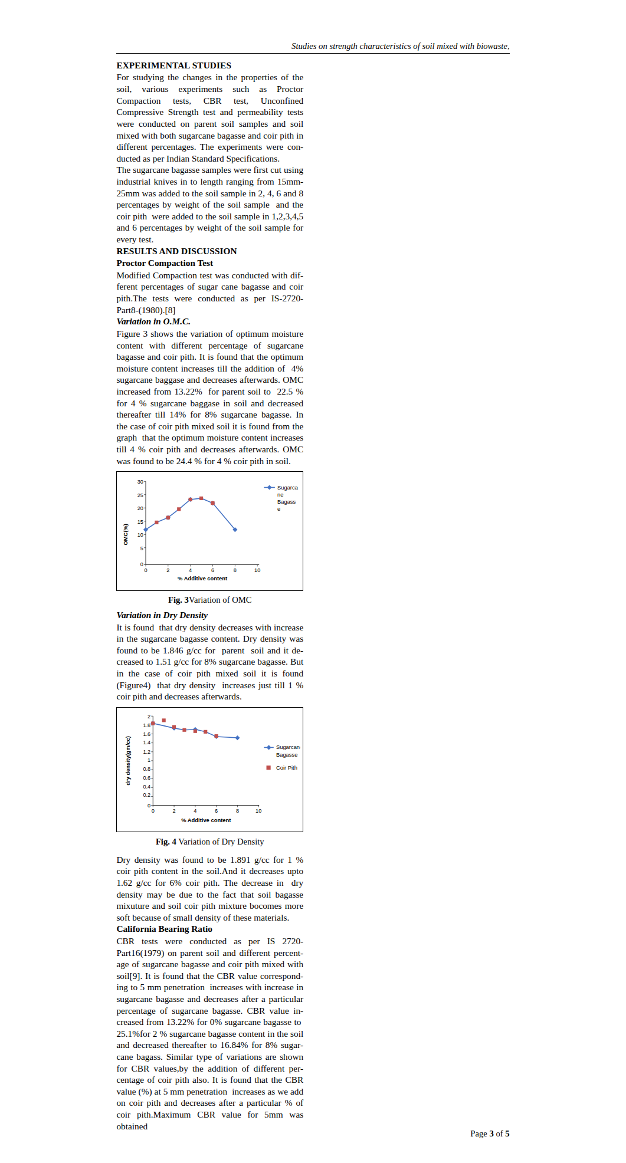Studies on strength characteristics of soil mixed with biowaste,
Experimental Studies
For studying the changes in the properties of the soil, various experiments such as Proctor Compaction tests, CBR test, Unconfined Compressive Strength test and permeability tests were conducted on parent soil samples and soil mixed with both sugarcane bagasse and coir pith in different percentages. The experiments were conducted as per Indian Standard Specifications.
The sugarcane bagasse samples were first cut using industrial knives in to length ranging from 15mm-25mm was added to the soil sample in 2, 4, 6 and 8 percentages by weight of the soil sample and the coir pith were added to the soil sample in 1,2,3,4,5 and 6 percentages by weight of the soil sample for every test.
Results and Discussion
Proctor Compaction Test
Modified Compaction test was conducted with different percentages of sugar cane bagasse and coir pith.The tests were conducted as per IS-2720-Part8-(1980).[8]
Variation in O.M.C.
Figure 3 shows the variation of optimum moisture content with different percentage of sugarcane bagasse and coir pith. It is found that the optimum moisture content increases till the addition of 4% sugarcane baggase and decreases afterwards. OMC increased from 13.22% for parent soil to 22.5 % for 4 % sugarcane baggase in soil and decreased thereafter till 14% for 8% sugarcane bagasse. In the case of coir pith mixed soil it is found from the graph that the optimum moisture content increases till 4 % coir pith and decreases afterwards. OMC was found to be 24.4 % for 4 % coir pith in soil.
30 25 20 15 10 5 0 0 2 4 6 8 10 OMC(%) % Additive content Sugarca ne Bagass e
Fig. 3 Variation of OMC
Variation in Dry Density
It is found that dry density decreases with increase in the sugarcane bagasse content. Dry density was found to be 1.846 g/cc for parent soil and it decreased to 1.51 g/cc for 8% sugarcane bagasse. But in the case of coir pith mixed soil it is found (Figure4) that dry density increases just till 1 % coir pith and decreases afterwards.
2 1.8 1.6 1.4 1.2 1 0.8 0.6 0.4 0.2 0 0 2 4 6 8 10 dry density(gm/cc) % Additive content Sugarcane Bagasse Coir Pith
Fig. 4 Variation of Dry Density
Dry density was found to be 1.891 g/cc for 1 % coir pith content in the soil.And it decreases upto 1.62 g/cc for 6% coir pith. The decrease in dry density may be due to the fact that soil bagasse mixuture and soil coir pith mixture bocomes more soft because of small density of these materials.
California Bearing Ratio
CBR tests were conducted as per IS 2720-Part16(1979) on parent soil and different percentage of sugarcane bagasse and coir pith mixed with soil[9]. It is found that the CBR value corresponding to 5 mm penetration increases with increase in sugarcane bagasse and decreases after a particular percentage of sugarcane bagasse. CBR value increased from 13.22% for 0% sugarcane bagasse to 25.1%for 2 % sugarcane bagasse content in the soil and decreased thereafter to 16.84% for 8% sugarcane bagass. Similar type of variations are shown for CBR values,by the addition of different percentage of coir pith also. It is found that the CBR value (%) at 5 mm penetration increases as we add on coir pith and decreases after a particular % of coir pith.Maximum CBR value for 5mm was obtained
Page 3 of 5